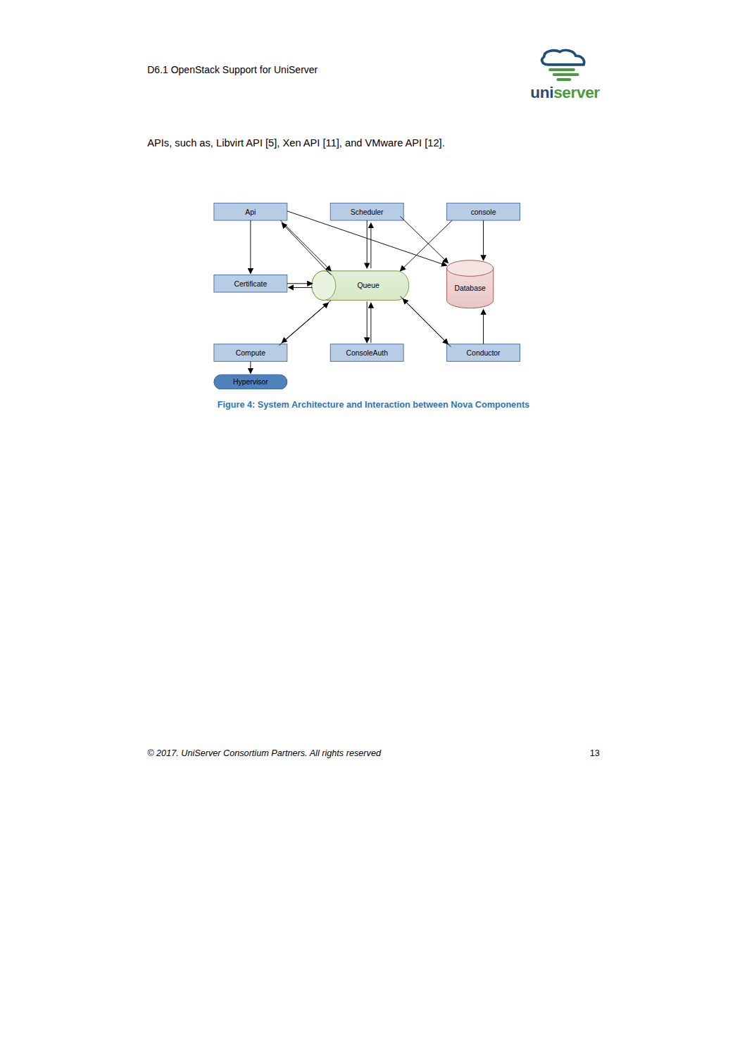D6.1 OpenStack Support for UniServer
uni server
APIs, such as, Libvirt API [5], Xen API [11], and VMware API [12].
Api Scheduler console Certificate Queue Database Compute ConsoleAuth Conductor Hypervisor
Figure 4: System Architecture and Interaction between Nova Components
© 2017. UniServer Consortium Partners. All rights reserved 13